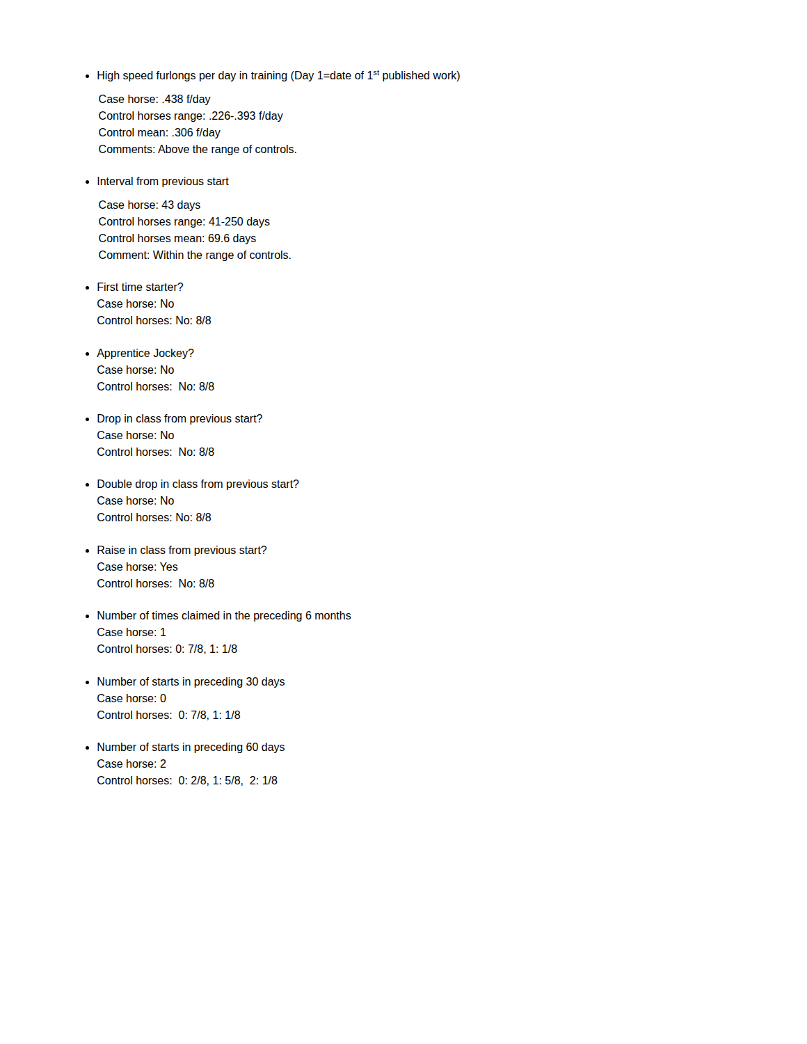High speed furlongs per day in training (Day 1=date of 1st published work)
Case horse: .438 f/day
Control horses range: .226-.393 f/day
Control mean: .306 f/day
Comments: Above the range of controls.
Interval from previous start
Case horse: 43 days
Control horses range: 41-250 days
Control horses mean: 69.6 days
Comment: Within the range of controls.
First time starter?
Case horse: No
Control horses: No: 8/8
Apprentice Jockey?
Case horse: No
Control horses: No: 8/8
Drop in class from previous start?
Case horse: No
Control horses: No: 8/8
Double drop in class from previous start?
Case horse: No
Control horses: No: 8/8
Raise in class from previous start?
Case horse: Yes
Control horses: No: 8/8
Number of times claimed in the preceding 6 months
Case horse: 1
Control horses: 0: 7/8, 1: 1/8
Number of starts in preceding 30 days
Case horse: 0
Control horses: 0: 7/8, 1: 1/8
Number of starts in preceding 60 days
Case horse: 2
Control horses: 0: 2/8, 1: 5/8, 2: 1/8